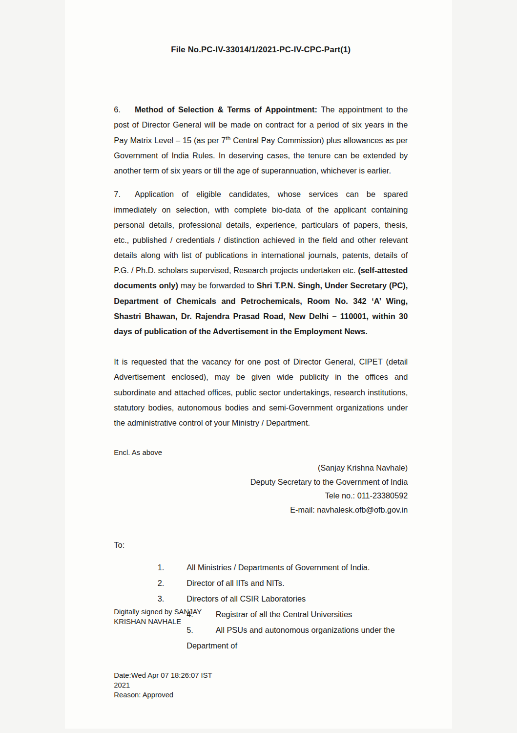File No.PC-IV-33014/1/2021-PC-IV-CPC-Part(1)
6. Method of Selection & Terms of Appointment: The appointment to the post of Director General will be made on contract for a period of six years in the Pay Matrix Level – 15 (as per 7th Central Pay Commission) plus allowances as per Government of India Rules. In deserving cases, the tenure can be extended by another term of six years or till the age of superannuation, whichever is earlier.
7. Application of eligible candidates, whose services can be spared immediately on selection, with complete bio-data of the applicant containing personal details, professional details, experience, particulars of papers, thesis, etc., published / credentials / distinction achieved in the field and other relevant details along with list of publications in international journals, patents, details of P.G. / Ph.D. scholars supervised, Research projects undertaken etc. (self-attested documents only) may be forwarded to Shri T.P.N. Singh, Under Secretary (PC), Department of Chemicals and Petrochemicals, Room No. 342 ‘A’ Wing, Shastri Bhawan, Dr. Rajendra Prasad Road, New Delhi – 110001, within 30 days of publication of the Advertisement in the Employment News.
It is requested that the vacancy for one post of Director General, CIPET (detail Advertisement enclosed), may be given wide publicity in the offices and subordinate and attached offices, public sector undertakings, research institutions, statutory bodies, autonomous bodies and semi-Government organizations under the administrative control of your Ministry / Department.
Encl. As above
(Sanjay Krishna Navhale)
Deputy Secretary to the Government of India
Tele no.: 011-23380592
E-mail: navhalesk.ofb@ofb.gov.in
To:
1. All Ministries / Departments of Government of India.
2. Director of all IITs and NITs.
3. Directors of all CSIR Laboratories
4. Registrar of all the Central Universities
5. All PSUs and autonomous organizations under the Department of
Digitally signed by SANJAY
KRISHAN NAVHALE
Date:Wed Apr 07 18:26:07 IST
2021
Reason: Approved